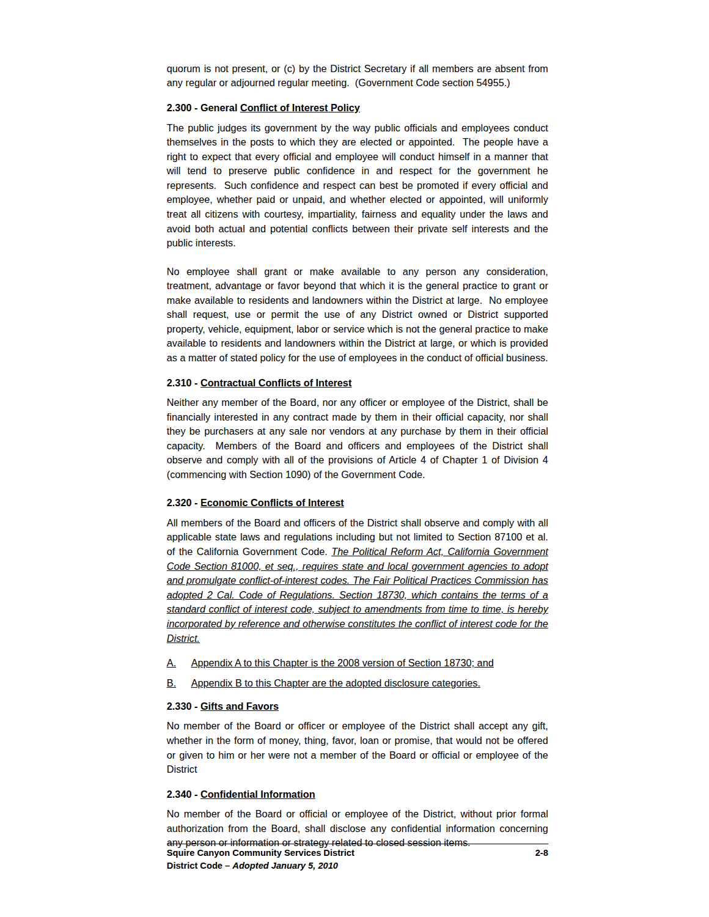quorum is not present, or (c) by the District Secretary if all members are absent from any regular or adjourned regular meeting. (Government Code section 54955.)
2.300 - General Conflict of Interest Policy
The public judges its government by the way public officials and employees conduct themselves in the posts to which they are elected or appointed. The people have a right to expect that every official and employee will conduct himself in a manner that will tend to preserve public confidence in and respect for the government he represents. Such confidence and respect can best be promoted if every official and employee, whether paid or unpaid, and whether elected or appointed, will uniformly treat all citizens with courtesy, impartiality, fairness and equality under the laws and avoid both actual and potential conflicts between their private self interests and the public interests.
No employee shall grant or make available to any person any consideration, treatment, advantage or favor beyond that which it is the general practice to grant or make available to residents and landowners within the District at large. No employee shall request, use or permit the use of any District owned or District supported property, vehicle, equipment, labor or service which is not the general practice to make available to residents and landowners within the District at large, or which is provided as a matter of stated policy for the use of employees in the conduct of official business.
2.310 - Contractual Conflicts of Interest
Neither any member of the Board, nor any officer or employee of the District, shall be financially interested in any contract made by them in their official capacity, nor shall they be purchasers at any sale nor vendors at any purchase by them in their official capacity. Members of the Board and officers and employees of the District shall observe and comply with all of the provisions of Article 4 of Chapter 1 of Division 4 (commencing with Section 1090) of the Government Code.
2.320 - Economic Conflicts of Interest
All members of the Board and officers of the District shall observe and comply with all applicable state laws and regulations including but not limited to Section 87100 et al. of the California Government Code. The Political Reform Act, California Government Code Section 81000, et seq., requires state and local government agencies to adopt and promulgate conflict-of-interest codes. The Fair Political Practices Commission has adopted 2 Cal. Code of Regulations. Section 18730, which contains the terms of a standard conflict of interest code, subject to amendments from time to time, is hereby incorporated by reference and otherwise constitutes the conflict of interest code for the District.
A. Appendix A to this Chapter is the 2008 version of Section 18730; and
B. Appendix B to this Chapter are the adopted disclosure categories.
2.330 - Gifts and Favors
No member of the Board or officer or employee of the District shall accept any gift, whether in the form of money, thing, favor, loan or promise, that would not be offered or given to him or her were not a member of the Board or official or employee of the District
2.340 - Confidential Information
No member of the Board or official or employee of the District, without prior formal authorization from the Board, shall disclose any confidential information concerning any person or information or strategy related to closed session items.
| Squire Canyon Community Services District | 2-8 |
| District Code – Adopted January 5, 2010 | |